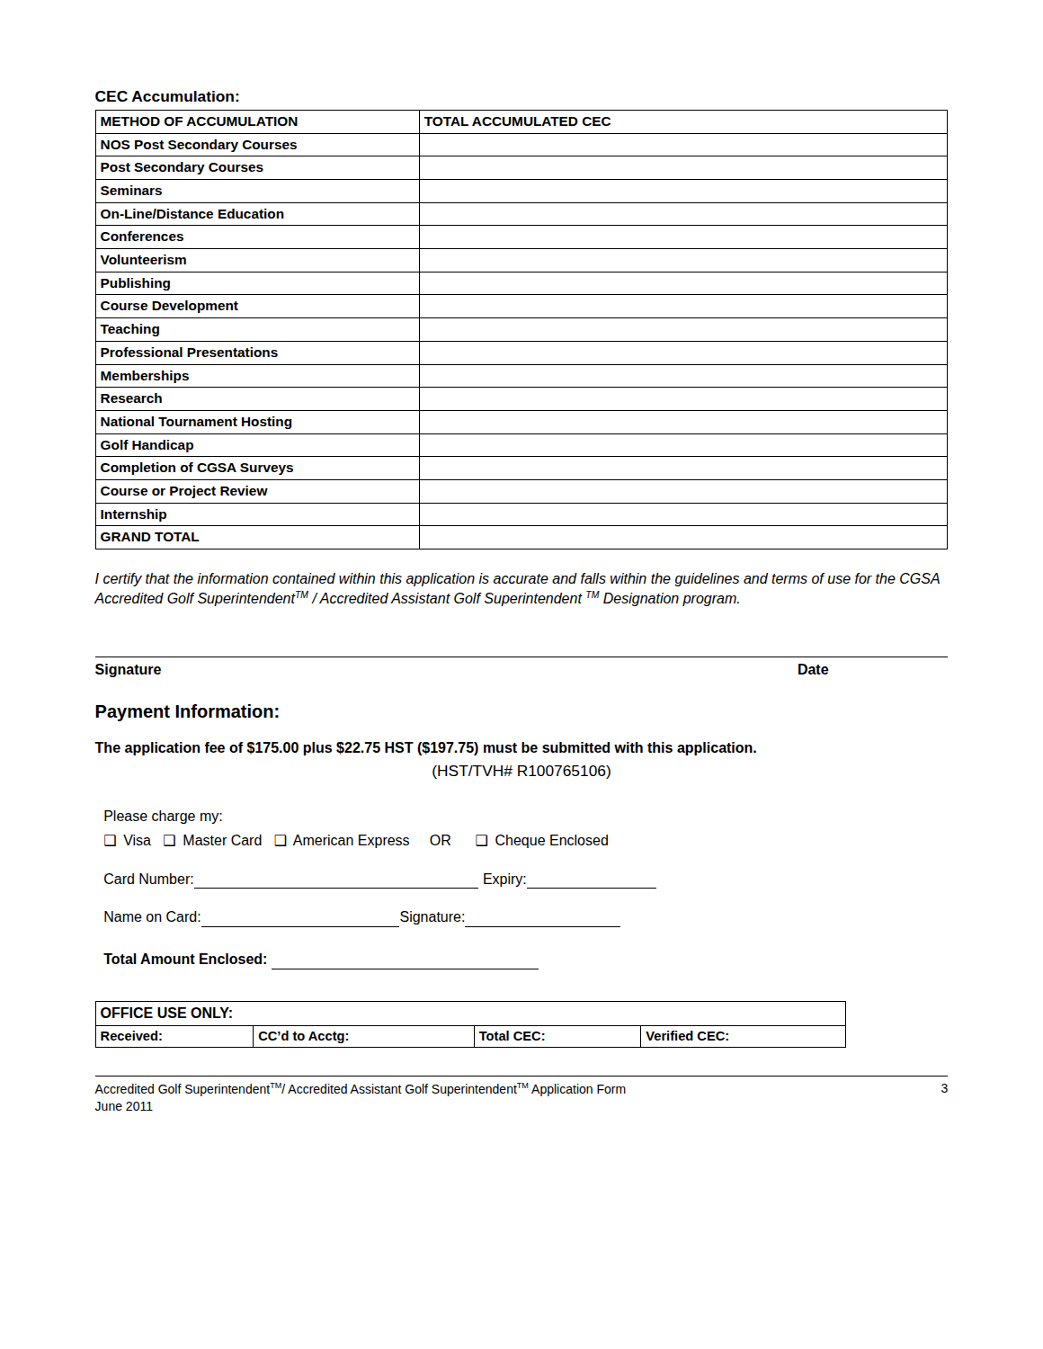CEC Accumulation:
| METHOD OF ACCUMULATION | TOTAL ACCUMULATED CEC |
| --- | --- |
| NOS Post Secondary Courses | |
| Post Secondary Courses | |
| Seminars | |
| On-Line/Distance Education | |
| Conferences | |
| Volunteerism | |
| Publishing | |
| Course Development | |
| Teaching | |
| Professional Presentations | |
| Memberships | |
| Research | |
| National Tournament Hosting | |
| Golf Handicap | |
| Completion of CGSA Surveys | |
| Course or Project Review | |
| Internship | |
| GRAND TOTAL | |
I certify that the information contained within this application is accurate and falls within the guidelines and terms of use for the CGSA Accredited Golf SuperintendentTM / Accredited Assistant Golf Superintendent TM Designation program.
Signature Date
Payment Information:
The application fee of $175.00 plus $22.75 HST ($197.75) must be submitted with this application.
(HST/TVH# R100765106)
Please charge my:
❑ Visa ❑ Master Card ❑ American Express OR ❑ Cheque Enclosed
Card Number: Expiry:
Name on Card: Signature:
Total Amount Enclosed:
| OFFICE USE ONLY: |
| Received: | CC’d to Acctg: | Total CEC: | Verified CEC: |
Accredited Golf SuperintendentTM/ Accredited Assistant Golf SuperintendentTM Application Form
June 2011
3